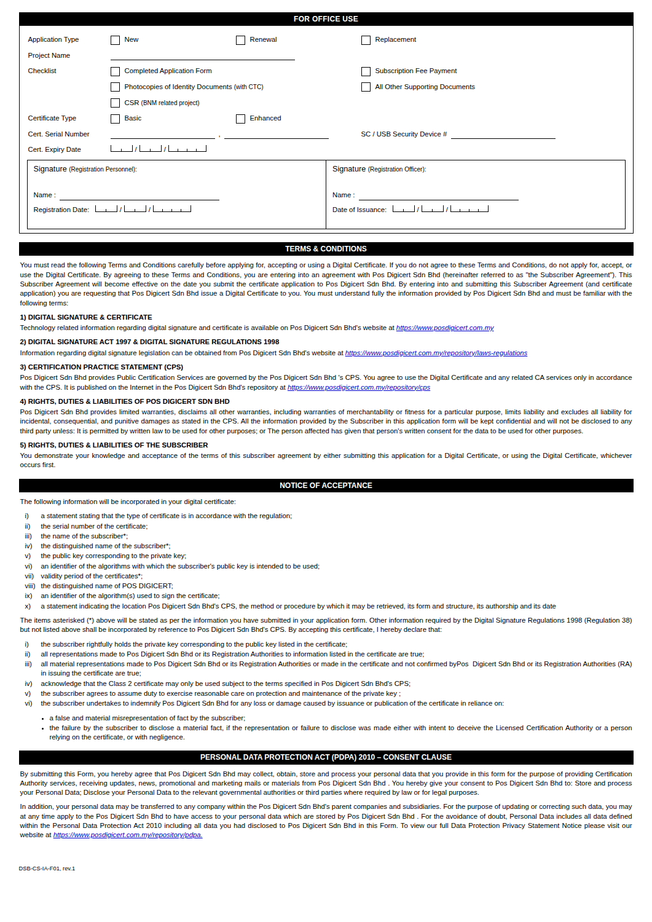FOR OFFICE USE
| Application Type | New | Renewal | Replacement |
| Project Name | | |
| Checklist | Completed Application Form | Subscription Fee Payment |
| | Photocopies of Identity Documents (with CTC) | All Other Supporting Documents |
| | CSR (BNM related project) | |
| Certificate Type | Basic | Enhanced | |
| Cert. Serial Number | , | SC / USB Security Device # |
| Cert. Expiry Date | / / |
| Signature (Registration Personnel): Name : Registration Date: / / | Signature (Registration Officer): Name : Date of Issuance: / / |
TERMS & CONDITIONS
You must read the following Terms and Conditions carefully before applying for, accepting or using a Digital Certificate. If you do not agree to these Terms and Conditions, do not apply for, accept, or use the Digital Certificate. By agreeing to these Terms and Conditions, you are entering into an agreement with Pos Digicert Sdn Bhd (hereinafter referred to as "the Subscriber Agreement"). This Subscriber Agreement will become effective on the date you submit the certificate application to Pos Digicert Sdn Bhd. By entering into and submitting this Subscriber Agreement (and certificate application) you are requesting that Pos Digicert Sdn Bhd issue a Digital Certificate to you. You must understand fully the information provided by Pos Digicert Sdn Bhd and must be familiar with the following terms:
1) DIGITAL SIGNATURE & CERTIFICATE
Technology related information regarding digital signature and certificate is available on Pos Digicert Sdn Bhd's website at https://www.posdigicert.com.my
2) DIGITAL SIGNATURE ACT 1997 & DIGITAL SIGNATURE REGULATIONS 1998
Information regarding digital signature legislation can be obtained from Pos Digicert Sdn Bhd's website at https://www.posdigicert.com.my/repository/laws-regulations
3) CERTIFICATION PRACTICE STATEMENT (CPS)
Pos Digicert Sdn Bhd provides Public Certification Services are governed by the Pos Digicert Sdn Bhd 's CPS. You agree to use the Digital Certificate and any related CA services only in accordance with the CPS. It is published on the Internet in the Pos Digicert Sdn Bhd's repository at https://www.posdigicert.com.my/repository/cps
4) RIGHTS, DUTIES & LIABILITIES OF POS DIGICERT SDN BHD
Pos Digicert Sdn Bhd provides limited warranties, disclaims all other warranties, including warranties of merchantability or fitness for a particular purpose, limits liability and excludes all liability for incidental, consequential, and punitive damages as stated in the CPS. All the information provided by the Subscriber in this application form will be kept confidential and will not be disclosed to any third party unless: It is permitted by written law to be used for other purposes; or The person affected has given that person's written consent for the data to be used for other purposes.
5) RIGHTS, DUTIES & LIABILITIES OF THE SUBSCRIBER
You demonstrate your knowledge and acceptance of the terms of this subscriber agreement by either submitting this application for a Digital Certificate, or using the Digital Certificate, whichever occurs first.
NOTICE OF ACCEPTANCE
The following information will be incorporated in your digital certificate:
i) a statement stating that the type of certificate is in accordance with the regulation;
ii) the serial number of the certificate;
iii) the name of the subscriber*;
iv) the distinguished name of the subscriber*;
v) the public key corresponding to the private key;
vi) an identifier of the algorithms with which the subscriber's public key is intended to be used;
vii) validity period of the certificates*;
viii) the distinguished name of POS DIGICERT;
ix) an identifier of the algorithm(s) used to sign the certificate;
x) a statement indicating the location Pos Digicert Sdn Bhd's CPS, the method or procedure by which it may be retrieved, its form and structure, its authorship and its date
The items asterisked (*) above will be stated as per the information you have submitted in your application form. Other information required by the Digital Signature Regulations 1998 (Regulation 38) but not listed above shall be incorporated by reference to Pos Digicert Sdn Bhd's CPS. By accepting this certificate, I hereby declare that:
i) the subscriber rightfully holds the private key corresponding to the public key listed in the certificate;
ii) all representations made to Pos Digicert Sdn Bhd or its Registration Authorities to information listed in the certificate are true;
iii) all material representations made to Pos Digicert Sdn Bhd or its Registration Authorities or made in the certificate and not confirmed byPos Digicert Sdn Bhd or its Registration Authorities (RA) in issuing the certificate are true;
iv) acknowledge that the Class 2 certificate may only be used subject to the terms specified in Pos Digicert Sdn Bhd's CPS;
v) the subscriber agrees to assume duty to exercise reasonable care on protection and maintenance of the private key ;
vi) the subscriber undertakes to indemnify Pos Digicert Sdn Bhd for any loss or damage caused by issuance or publication of the certificate in reliance on:
a false and material misrepresentation of fact by the subscriber;
the failure by the subscriber to disclose a material fact, if the representation or failure to disclose was made either with intent to deceive the Licensed Certification Authority or a person relying on the certificate, or with negligence.
PERSONAL DATA PROTECTION ACT (PDPA) 2010 – CONSENT CLAUSE
By submitting this Form, you hereby agree that Pos Digicert Sdn Bhd may collect, obtain, store and process your personal data that you provide in this form for the purpose of providing Certification Authority services, receiving updates, news, promotional and marketing mails or materials from Pos Digicert Sdn Bhd . You hereby give your consent to Pos Digicert Sdn Bhd to: Store and process your Personal Data; Disclose your Personal Data to the relevant governmental authorities or third parties where required by law or for legal purposes.
In addition, your personal data may be transferred to any company within the Pos Digicert Sdn Bhd's parent companies and subsidiaries. For the purpose of updating or correcting such data, you may at any time apply to the Pos Digicert Sdn Bhd to have access to your personal data which are stored by Pos Digicert Sdn Bhd . For the avoidance of doubt, Personal Data includes all data defined within the Personal Data Protection Act 2010 including all data you had disclosed to Pos Digicert Sdn Bhd in this Form. To view our full Data Protection Privacy Statement Notice please visit our website at https://www.posdigicert.com.my/repository/pdpa.
DSB-CS-IA-F01, rev.1